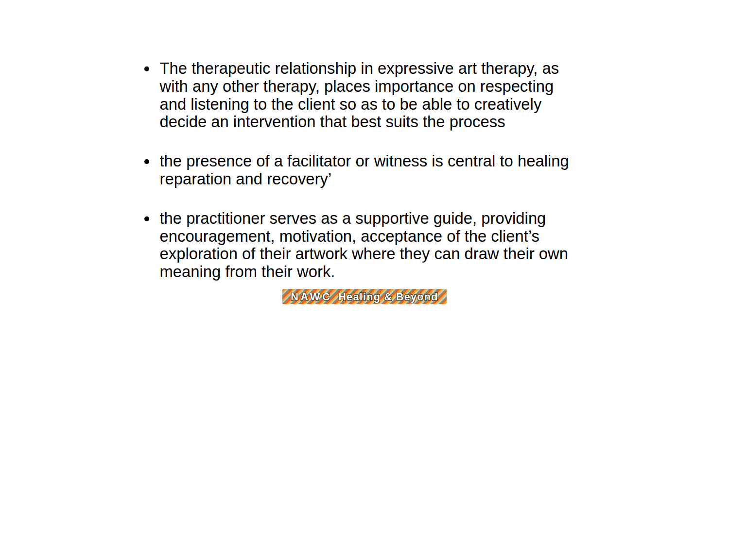The therapeutic relationship in expressive art therapy, as with any other therapy, places importance on respecting and listening to the client so as to be able to creatively decide an intervention that best suits the process
the presence of a facilitator or witness is central to healing reparation and recovery’
the practitioner serves as a supportive guide, providing encouragement, motivation, acceptance of the client’s exploration of their artwork where they can draw their own meaning from their work.
NAWC Healing & Beyond